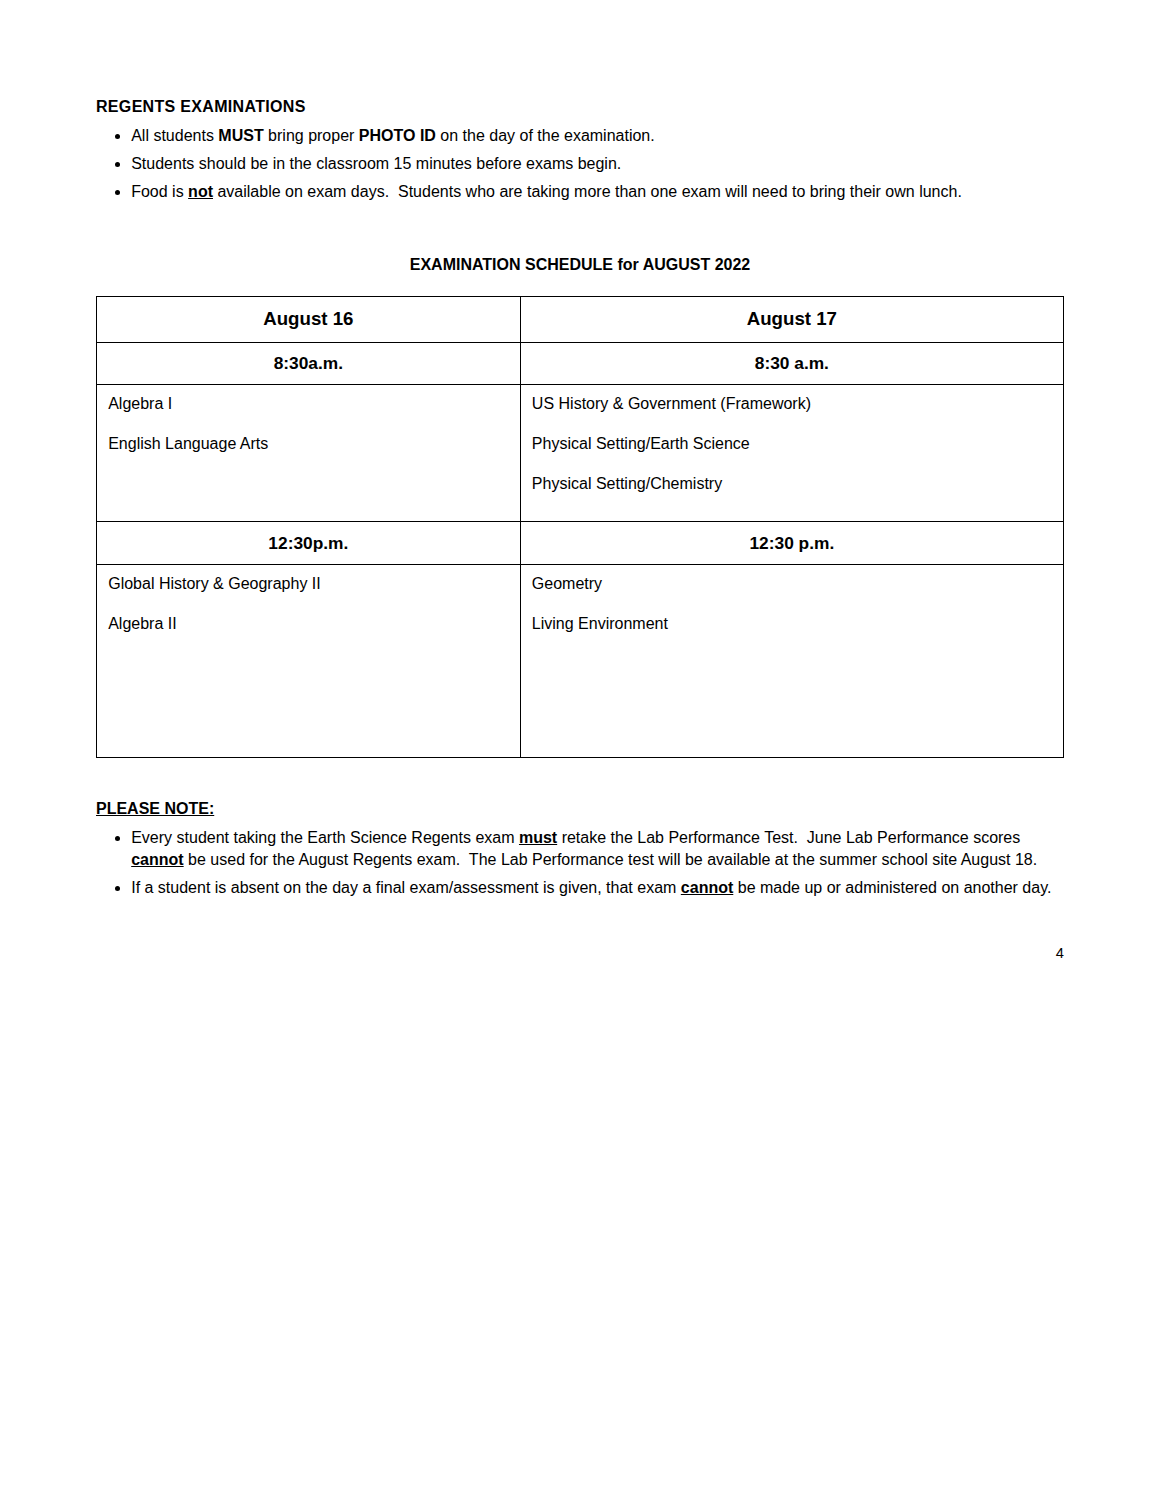REGENTS EXAMINATIONS
All students MUST bring proper PHOTO ID on the day of the examination.
Students should be in the classroom 15 minutes before exams begin.
Food is not available on exam days. Students who are taking more than one exam will need to bring their own lunch.
EXAMINATION SCHEDULE for AUGUST 2022
| August 16 | August 17 |
| --- | --- |
| 8:30a.m. | 8:30 a.m. |
| Algebra I English Language Arts | US History & Government (Framework) Physical Setting/Earth Science Physical Setting/Chemistry |
| 12:30p.m. | 12:30 p.m. |
| Global History & Geography II Algebra II | Geometry Living Environment |
PLEASE NOTE:
Every student taking the Earth Science Regents exam must retake the Lab Performance Test. June Lab Performance scores cannot be used for the August Regents exam. The Lab Performance test will be available at the summer school site August 18.
If a student is absent on the day a final exam/assessment is given, that exam cannot be made up or administered on another day.
4